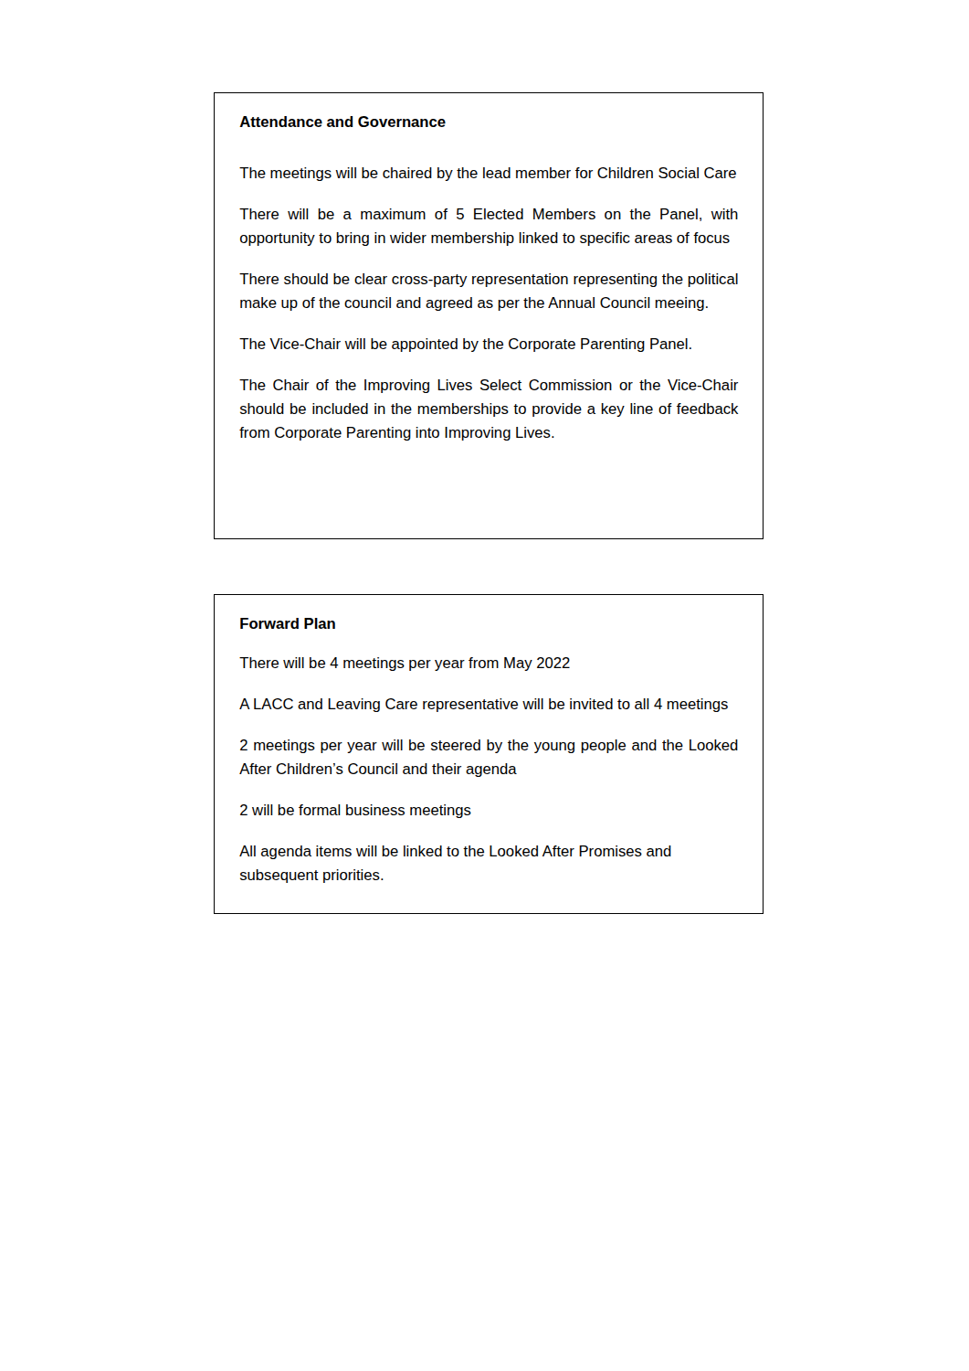Attendance and Governance
The meetings will be chaired by the lead member for Children Social Care
There will be a maximum of 5 Elected Members on the Panel, with opportunity to bring in wider membership linked to specific areas of focus
There should be clear cross-party representation representing the political make up of the council and agreed as per the Annual Council meeing.
The Vice-Chair will be appointed by the Corporate Parenting Panel.
The Chair of the Improving Lives Select Commission or the Vice-Chair should be included in the memberships to provide a key line of feedback from Corporate Parenting into Improving Lives.
Forward Plan
There will be 4 meetings per year from May 2022
A LACC and Leaving Care representative will be invited to all 4 meetings
2 meetings per year will be steered by the young people and the Looked After Children’s Council and their agenda
2 will be formal business meetings
All agenda items will be linked to the Looked After Promises and subsequent priorities.